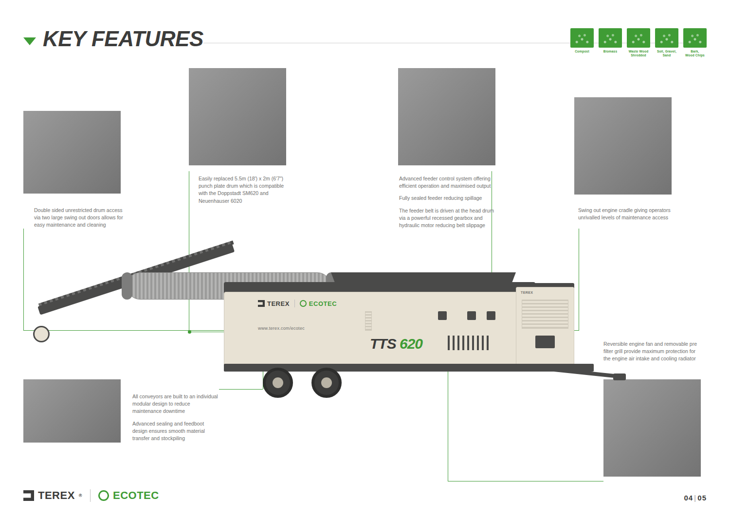Key Features
Compost
Biomass
Waste Wood
Shredded
Soil, Gravel,
Sand
Bark,
Wood Chips
Double sided unrestricted drum access via two large swing out doors allows for easy maintenance and cleaning
Easily replaced 5.5m (18') x 2m (6'7") punch plate drum which is compatible with the Doppstadt SM620 and Neuenhauser 6020
Advanced feeder control system offering efficient operation and maximised output
Fully sealed feeder reducing spillage
The feeder belt is driven at the head drum via a powerful recessed gearbox and hydraulic motor reducing belt slippage
Swing out engine cradle giving operators unrivalled levels of maintenance access
All conveyors are built to an individual modular design to reduce maintenance downtime
Advanced sealing and feedboot design ensures smooth material transfer and stockpiling
Reversible engine fan and removable pre filter grill provide maximum protection for the engine air intake and cooling radiator
TEREX ECOTEC
www.terex.com/ecotec
TTS 620
TEREX
TEREX® ECOTEC
04|05